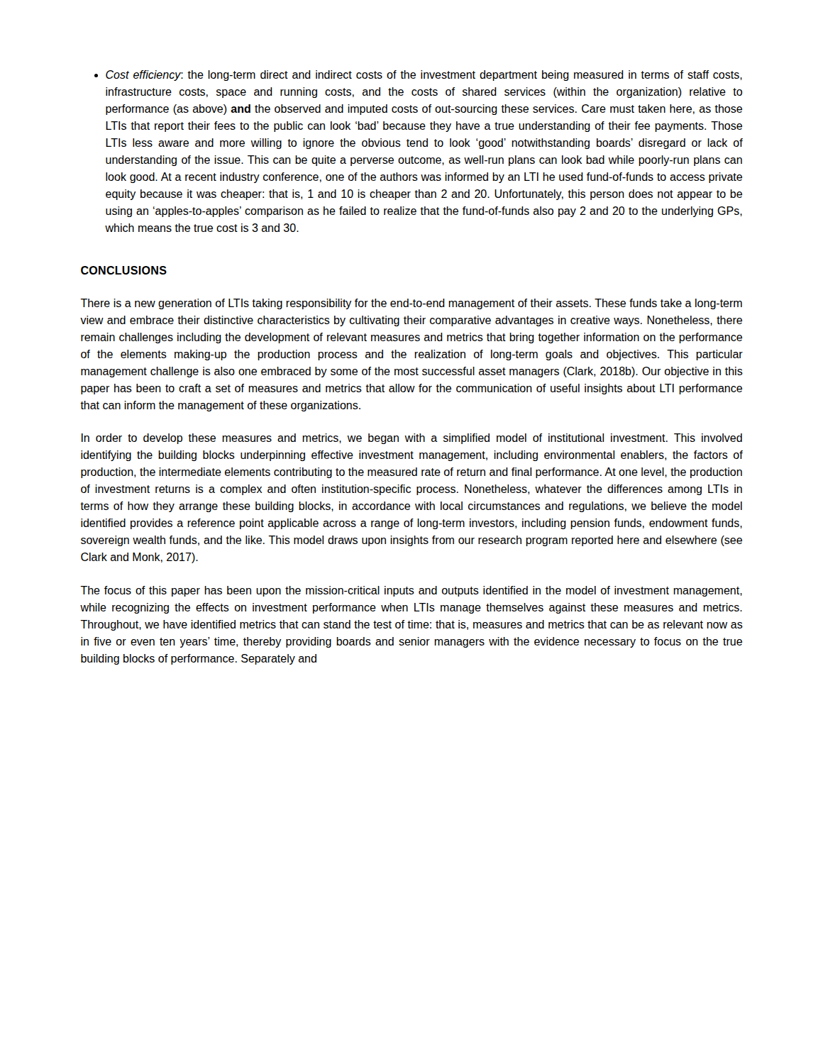Cost efficiency: the long-term direct and indirect costs of the investment department being measured in terms of staff costs, infrastructure costs, space and running costs, and the costs of shared services (within the organization) relative to performance (as above) and the observed and imputed costs of out-sourcing these services. Care must taken here, as those LTIs that report their fees to the public can look ‘bad’ because they have a true understanding of their fee payments. Those LTIs less aware and more willing to ignore the obvious tend to look ‘good’ notwithstanding boards’ disregard or lack of understanding of the issue. This can be quite a perverse outcome, as well-run plans can look bad while poorly-run plans can look good. At a recent industry conference, one of the authors was informed by an LTI he used fund-of-funds to access private equity because it was cheaper: that is, 1 and 10 is cheaper than 2 and 20. Unfortunately, this person does not appear to be using an ‘apples-to-apples’ comparison as he failed to realize that the fund-of-funds also pay 2 and 20 to the underlying GPs, which means the true cost is 3 and 30.
CONCLUSIONS
There is a new generation of LTIs taking responsibility for the end-to-end management of their assets. These funds take a long-term view and embrace their distinctive characteristics by cultivating their comparative advantages in creative ways. Nonetheless, there remain challenges including the development of relevant measures and metrics that bring together information on the performance of the elements making-up the production process and the realization of long-term goals and objectives. This particular management challenge is also one embraced by some of the most successful asset managers (Clark, 2018b). Our objective in this paper has been to craft a set of measures and metrics that allow for the communication of useful insights about LTI performance that can inform the management of these organizations.
In order to develop these measures and metrics, we began with a simplified model of institutional investment. This involved identifying the building blocks underpinning effective investment management, including environmental enablers, the factors of production, the intermediate elements contributing to the measured rate of return and final performance. At one level, the production of investment returns is a complex and often institution-specific process. Nonetheless, whatever the differences among LTIs in terms of how they arrange these building blocks, in accordance with local circumstances and regulations, we believe the model identified provides a reference point applicable across a range of long-term investors, including pension funds, endowment funds, sovereign wealth funds, and the like. This model draws upon insights from our research program reported here and elsewhere (see Clark and Monk, 2017).
The focus of this paper has been upon the mission-critical inputs and outputs identified in the model of investment management, while recognizing the effects on investment performance when LTIs manage themselves against these measures and metrics. Throughout, we have identified metrics that can stand the test of time: that is, measures and metrics that can be as relevant now as in five or even ten years’ time, thereby providing boards and senior managers with the evidence necessary to focus on the true building blocks of performance. Separately and